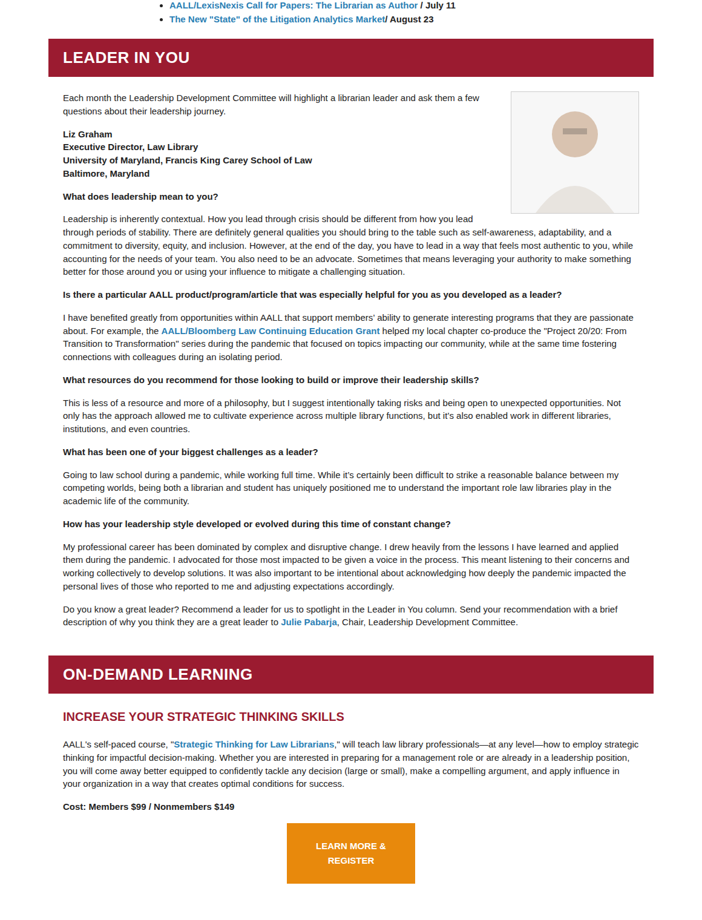AALL/LexisNexis Call for Papers: The Librarian as Author / July 11
The New "State" of the Litigation Analytics Market/ August 23
LEADER IN YOU
Each month the Leadership Development Committee will highlight a librarian leader and ask them a few questions about their leadership journey.
Liz Graham
Executive Director, Law Library
University of Maryland, Francis King Carey School of Law
Baltimore, Maryland
What does leadership mean to you?
Leadership is inherently contextual. How you lead through crisis should be different from how you lead through periods of stability. There are definitely general qualities you should bring to the table such as self-awareness, adaptability, and a commitment to diversity, equity, and inclusion. However, at the end of the day, you have to lead in a way that feels most authentic to you, while accounting for the needs of your team. You also need to be an advocate. Sometimes that means leveraging your authority to make something better for those around you or using your influence to mitigate a challenging situation.
Is there a particular AALL product/program/article that was especially helpful for you as you developed as a leader?
I have benefited greatly from opportunities within AALL that support members’ ability to generate interesting programs that they are passionate about. For example, the AALL/Bloomberg Law Continuing Education Grant helped my local chapter co-produce the "Project 20/20: From Transition to Transformation" series during the pandemic that focused on topics impacting our community, while at the same time fostering connections with colleagues during an isolating period.
What resources do you recommend for those looking to build or improve their leadership skills?
This is less of a resource and more of a philosophy, but I suggest intentionally taking risks and being open to unexpected opportunities. Not only has the approach allowed me to cultivate experience across multiple library functions, but it’s also enabled work in different libraries, institutions, and even countries.
What has been one of your biggest challenges as a leader?
Going to law school during a pandemic, while working full time. While it’s certainly been difficult to strike a reasonable balance between my competing worlds, being both a librarian and student has uniquely positioned me to understand the important role law libraries play in the academic life of the community.
How has your leadership style developed or evolved during this time of constant change?
My professional career has been dominated by complex and disruptive change. I drew heavily from the lessons I have learned and applied them during the pandemic. I advocated for those most impacted to be given a voice in the process. This meant listening to their concerns and working collectively to develop solutions. It was also important to be intentional about acknowledging how deeply the pandemic impacted the personal lives of those who reported to me and adjusting expectations accordingly.
Do you know a great leader? Recommend a leader for us to spotlight in the Leader in You column. Send your recommendation with a brief description of why you think they are a great leader to Julie Pabarja, Chair, Leadership Development Committee.
ON-DEMAND LEARNING
INCREASE YOUR STRATEGIC THINKING SKILLS
AALL's self-paced course, "Strategic Thinking for Law Librarians," will teach law library professionals—at any level—how to employ strategic thinking for impactful decision-making. Whether you are interested in preparing for a management role or are already in a leadership position, you will come away better equipped to confidently tackle any decision (large or small), make a compelling argument, and apply influence in your organization in a way that creates optimal conditions for success.
Cost: Members $99 / Nonmembers $149
LEARN MORE &
REGISTER